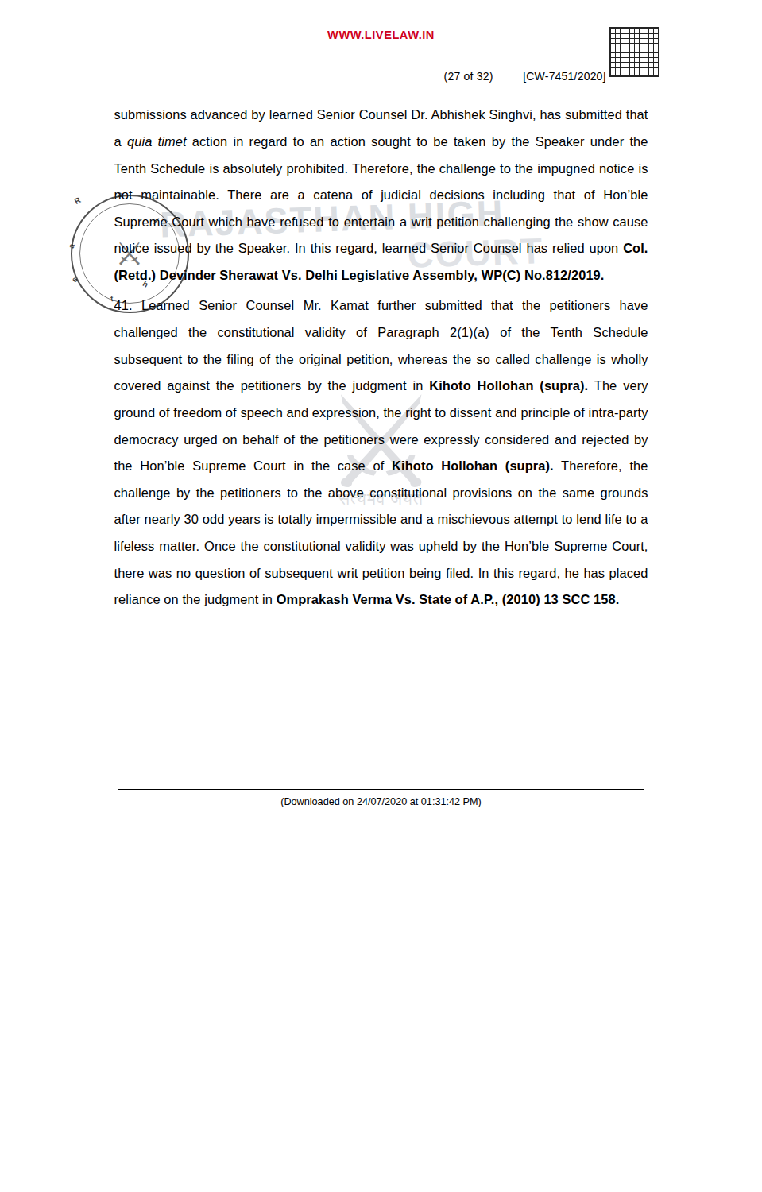WWW.LIVELAW.IN
(27 of 32) [CW-7451/2020]
RAJASTHAN HIGH
COURT
⚔
सत्यमेव जयते
⚔
R
a
j
a
s
t
h
submissions advanced by learned Senior Counsel Dr. Abhishek Singhvi, has submitted that a quia timet action in regard to an action sought to be taken by the Speaker under the Tenth Schedule is absolutely prohibited. Therefore, the challenge to the impugned notice is not maintainable. There are a catena of judicial decisions including that of Hon’ble Supreme Court which have refused to entertain a writ petition challenging the show cause notice issued by the Speaker. In this regard, learned Senior Counsel has relied upon Col. (Retd.) Devinder Sherawat Vs. Delhi Legislative Assembly, WP(C) No.812/2019.
41. Learned Senior Counsel Mr. Kamat further submitted that the petitioners have challenged the constitutional validity of Paragraph 2(1)(a) of the Tenth Schedule subsequent to the filing of the original petition, whereas the so called challenge is wholly covered against the petitioners by the judgment in Kihoto Hollohan (supra). The very ground of freedom of speech and expression, the right to dissent and principle of intra-party democracy urged on behalf of the petitioners were expressly considered and rejected by the Hon’ble Supreme Court in the case of Kihoto Hollohan (supra). Therefore, the challenge by the petitioners to the above constitutional provisions on the same grounds after nearly 30 odd years is totally impermissible and a mischievous attempt to lend life to a lifeless matter. Once the constitutional validity was upheld by the Hon’ble Supreme Court, there was no question of subsequent writ petition being filed. In this regard, he has placed reliance on the judgment in Omprakash Verma Vs. State of A.P., (2010) 13 SCC 158.
(Downloaded on 24/07/2020 at 01:31:42 PM)